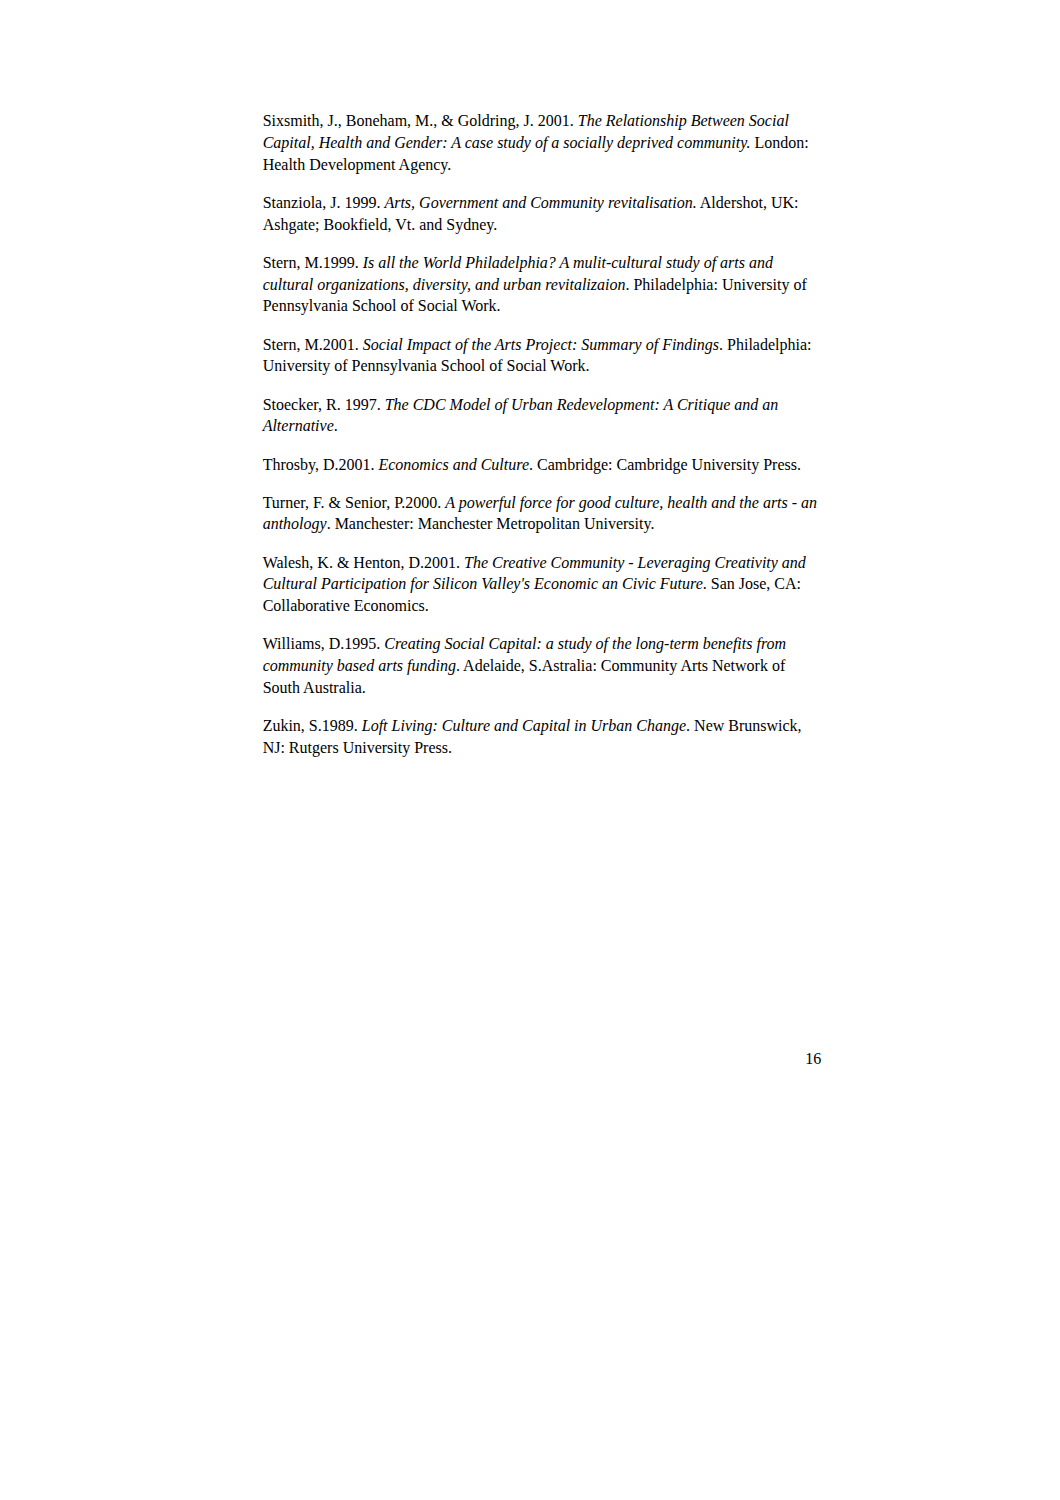Sixsmith, J., Boneham, M., & Goldring, J. 2001. The Relationship Between Social Capital, Health and Gender: A case study of a socially deprived community. London: Health Development Agency.
Stanziola, J. 1999. Arts, Government and Community revitalisation. Aldershot, UK: Ashgate; Bookfield, Vt. and Sydney.
Stern, M.1999. Is all the World Philadelphia? A mulit-cultural study of arts and cultural organizations, diversity, and urban revitalizaion. Philadelphia: University of Pennsylvania School of Social Work.
Stern, M.2001. Social Impact of the Arts Project: Summary of Findings. Philadelphia: University of Pennsylvania School of Social Work.
Stoecker, R. 1997. The CDC Model of Urban Redevelopment: A Critique and an Alternative.
Throsby, D.2001. Economics and Culture. Cambridge: Cambridge University Press.
Turner, F. & Senior, P.2000. A powerful force for good culture, health and the arts - an anthology. Manchester: Manchester Metropolitan University.
Walesh, K. & Henton, D.2001. The Creative Community - Leveraging Creativity and Cultural Participation for Silicon Valley's Economic an Civic Future. San Jose, CA: Collaborative Economics.
Williams, D.1995. Creating Social Capital: a study of the long-term benefits from community based arts funding. Adelaide, S.Astralia: Community Arts Network of South Australia.
Zukin, S.1989. Loft Living: Culture and Capital in Urban Change. New Brunswick, NJ: Rutgers University Press.
16